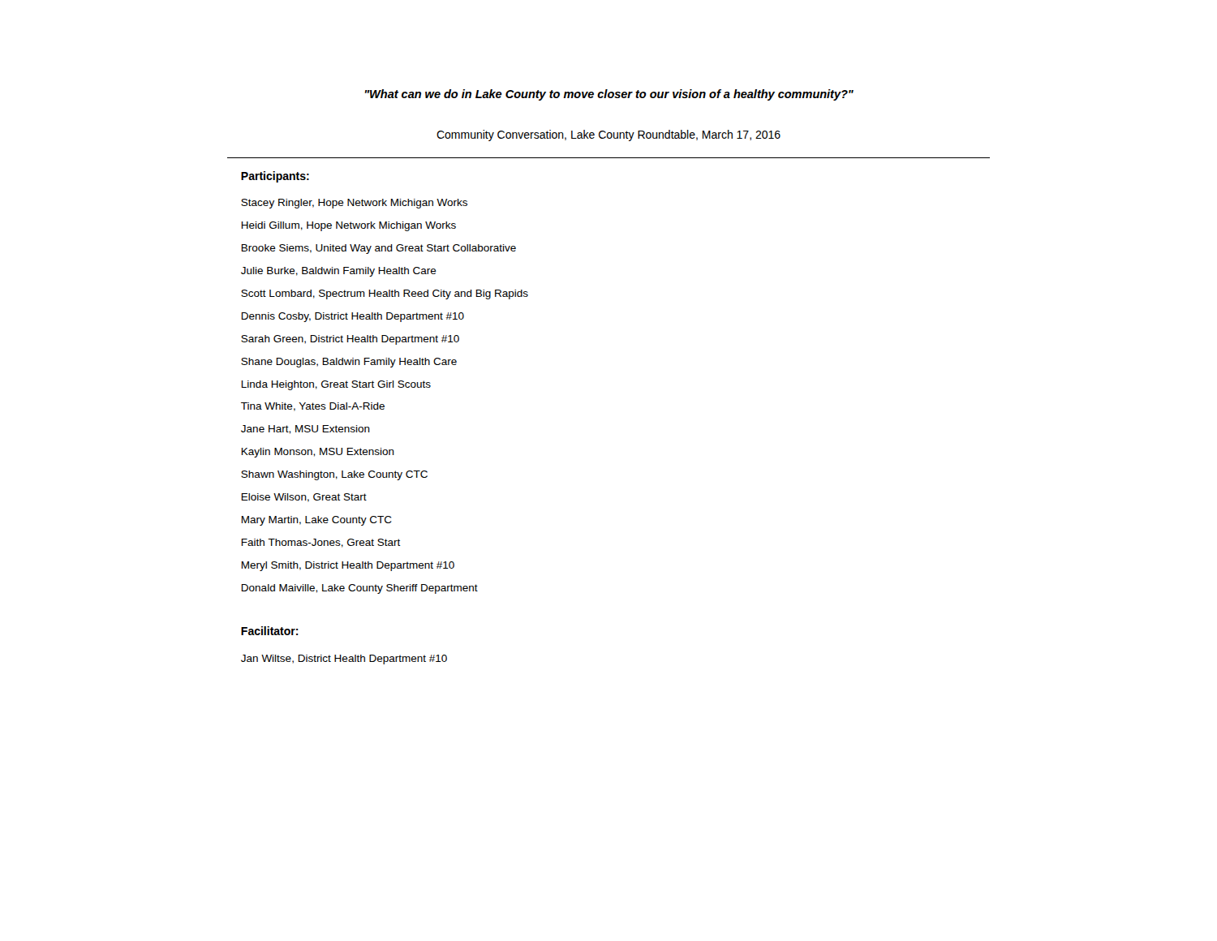"What can we do in Lake County to move closer to our vision of a healthy community?"
Community Conversation, Lake County Roundtable, March 17, 2016
Participants:
Stacey Ringler, Hope Network Michigan Works
Heidi Gillum, Hope Network Michigan Works
Brooke Siems, United Way and Great Start Collaborative
Julie Burke, Baldwin Family Health Care
Scott Lombard, Spectrum Health Reed City and Big Rapids
Dennis Cosby, District Health Department #10
Sarah Green, District Health Department #10
Shane Douglas, Baldwin Family Health Care
Linda Heighton, Great Start Girl Scouts
Tina White, Yates Dial-A-Ride
Jane Hart, MSU Extension
Kaylin Monson, MSU Extension
Shawn Washington, Lake County CTC
Eloise Wilson, Great Start
Mary Martin, Lake County CTC
Faith Thomas-Jones, Great Start
Meryl Smith, District Health Department #10
Donald Maiville, Lake County Sheriff Department
Facilitator:
Jan Wiltse, District Health Department #10